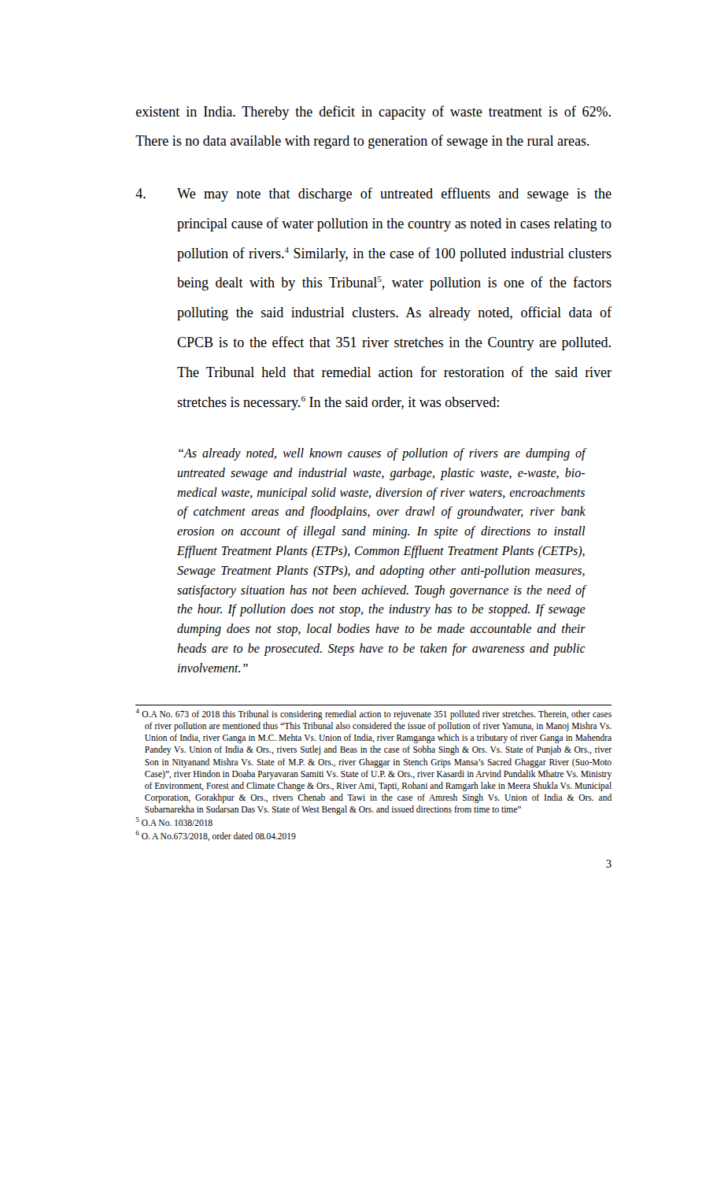existent in India. Thereby the deficit in capacity of waste treatment is of 62%. There is no data available with regard to generation of sewage in the rural areas.
4.
We may note that discharge of untreated effluents and sewage is the principal cause of water pollution in the country as noted in cases relating to pollution of rivers.4 Similarly, in the case of 100 polluted industrial clusters being dealt with by this Tribunal5, water pollution is one of the factors polluting the said industrial clusters. As already noted, official data of CPCB is to the effect that 351 river stretches in the Country are polluted. The Tribunal held that remedial action for restoration of the said river stretches is necessary.6 In the said order, it was observed:
“As already noted, well known causes of pollution of rivers are dumping of untreated sewage and industrial waste, garbage, plastic waste, e-waste, bio-medical waste, municipal solid waste, diversion of river waters, encroachments of catchment areas and floodplains, over drawl of groundwater, river bank erosion on account of illegal sand mining. In spite of directions to install Effluent Treatment Plants (ETPs), Common Effluent Treatment Plants (CETPs), Sewage Treatment Plants (STPs), and adopting other anti-pollution measures, satisfactory situation has not been achieved. Tough governance is the need of the hour. If pollution does not stop, the industry has to be stopped. If sewage dumping does not stop, local bodies have to be made accountable and their heads are to be prosecuted. Steps have to be taken for awareness and public involvement.”
4 O.A No. 673 of 2018 this Tribunal is considering remedial action to rejuvenate 351 polluted river stretches. Therein, other cases of river pollution are mentioned thus “This Tribunal also considered the issue of pollution of river Yamuna, in Manoj Mishra Vs. Union of India, river Ganga in M.C. Mehta Vs. Union of India, river Ramganga which is a tributary of river Ganga in Mahendra Pandey Vs. Union of India & Ors., rivers Sutlej and Beas in the case of Sobha Singh & Ors. Vs. State of Punjab & Ors., river Son in Nityanand Mishra Vs. State of M.P. & Ors., river Ghaggar in Stench Grips Mansa’s Sacred Ghaggar River (Suo-Moto Case)”, river Hindon in Doaba Paryavaran Samiti Vs. State of U.P. & Ors., river Kasardi in Arvind Pundalik Mhatre Vs. Ministry of Environment, Forest and Climate Change & Ors., River Ami, Tapti, Rohani and Ramgarh lake in Meera Shukla Vs. Municipal Corporation, Gorakhpur & Ors., rivers Chenab and Tawi in the case of Amresh Singh Vs. Union of India & Ors. and Subarnarekha in Sudarsan Das Vs. State of West Bengal & Ors. and issued directions from time to time”
5 O.A No. 1038/2018
6 O. A No.673/2018, order dated 08.04.2019
3